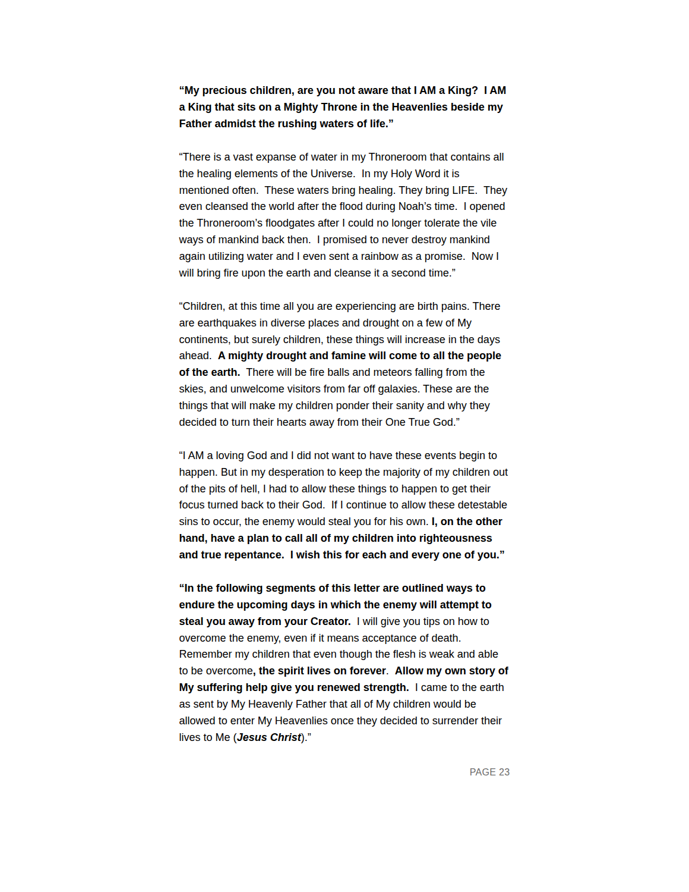“My precious children, are you not aware that I AM a King? I AM a King that sits on a Mighty Throne in the Heavenlies beside my Father admidst the rushing waters of life.”
“There is a vast expanse of water in my Throneroom that contains all the healing elements of the Universe. In my Holy Word it is mentioned often. These waters bring healing. They bring LIFE. They even cleansed the world after the flood during Noah’s time. I opened the Throneroom’s floodgates after I could no longer tolerate the vile ways of mankind back then. I promised to never destroy mankind again utilizing water and I even sent a rainbow as a promise. Now I will bring fire upon the earth and cleanse it a second time.”
“Children, at this time all you are experiencing are birth pains. There are earthquakes in diverse places and drought on a few of My continents, but surely children, these things will increase in the days ahead. A mighty drought and famine will come to all the people of the earth. There will be fire balls and meteors falling from the skies, and unwelcome visitors from far off galaxies. These are the things that will make my children ponder their sanity and why they decided to turn their hearts away from their One True God.”
“I AM a loving God and I did not want to have these events begin to happen. But in my desperation to keep the majority of my children out of the pits of hell, I had to allow these things to happen to get their focus turned back to their God. If I continue to allow these detestable sins to occur, the enemy would steal you for his own. I, on the other hand, have a plan to call all of my children into righteousness and true repentance. I wish this for each and every one of you.”
“In the following segments of this letter are outlined ways to endure the upcoming days in which the enemy will attempt to steal you away from your Creator. I will give you tips on how to overcome the enemy, even if it means acceptance of death. Remember my children that even though the flesh is weak and able to be overcome, the spirit lives on forever. Allow my own story of My suffering help give you renewed strength. I came to the earth as sent by My Heavenly Father that all of My children would be allowed to enter My Heavenlies once they decided to surrender their lives to Me (Jesus Christ).”
PAGE 23